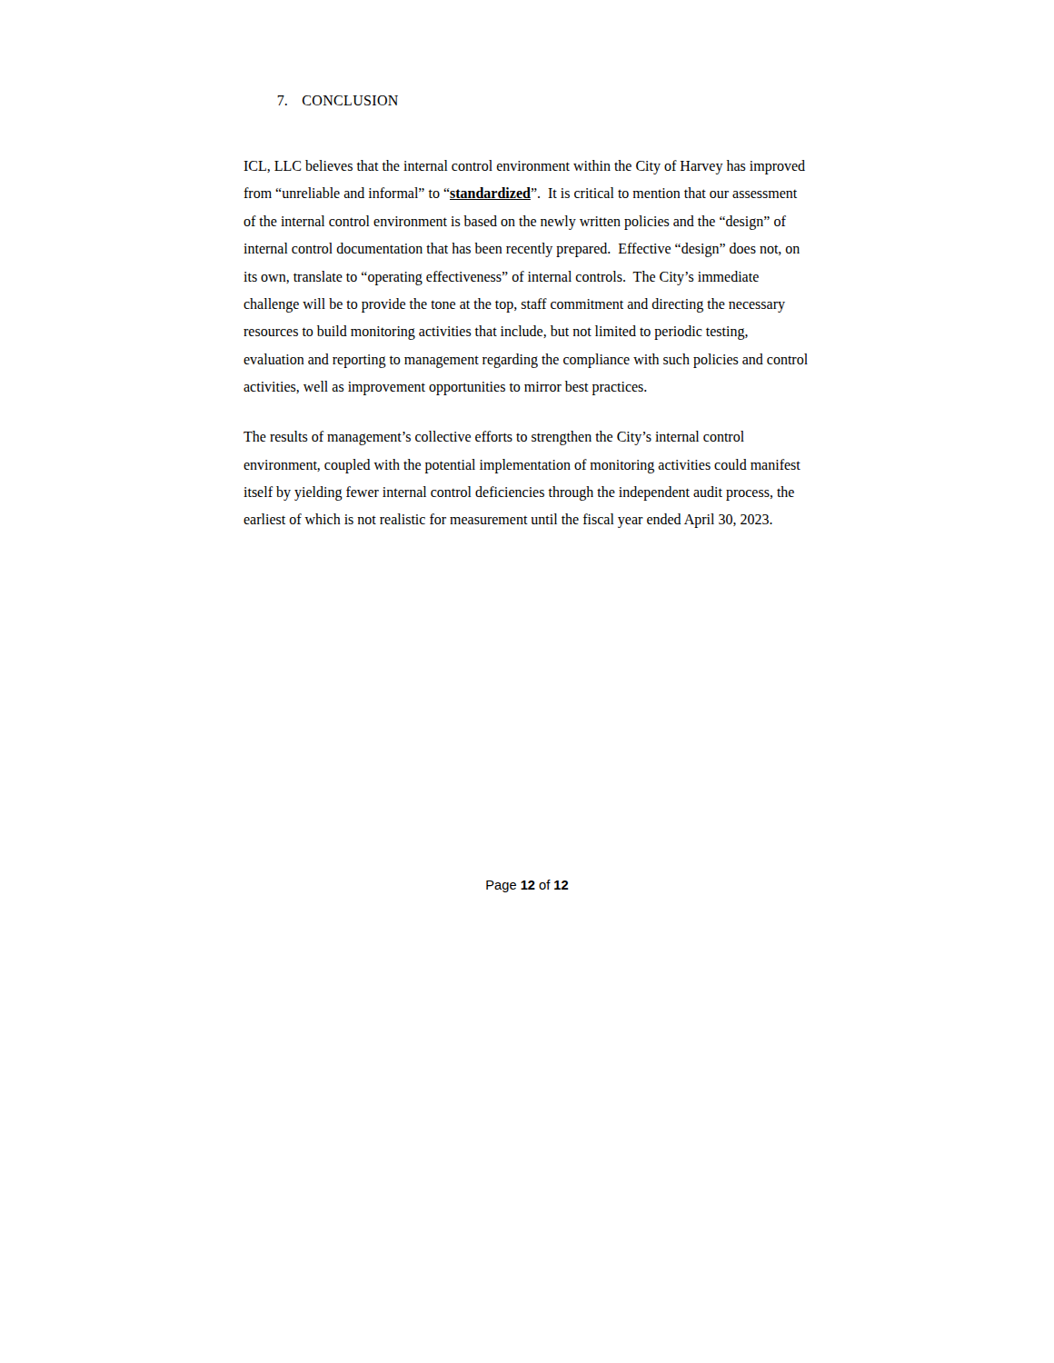CONCLUSION
ICL, LLC believes that the internal control environment within the City of Harvey has improved from “unreliable and informal” to “standardized”. It is critical to mention that our assessment of the internal control environment is based on the newly written policies and the “design” of internal control documentation that has been recently prepared. Effective “design” does not, on its own, translate to “operating effectiveness” of internal controls. The City’s immediate challenge will be to provide the tone at the top, staff commitment and directing the necessary resources to build monitoring activities that include, but not limited to periodic testing, evaluation and reporting to management regarding the compliance with such policies and control activities, well as improvement opportunities to mirror best practices.
The results of management’s collective efforts to strengthen the City’s internal control environment, coupled with the potential implementation of monitoring activities could manifest itself by yielding fewer internal control deficiencies through the independent audit process, the earliest of which is not realistic for measurement until the fiscal year ended April 30, 2023.
Page 12 of 12